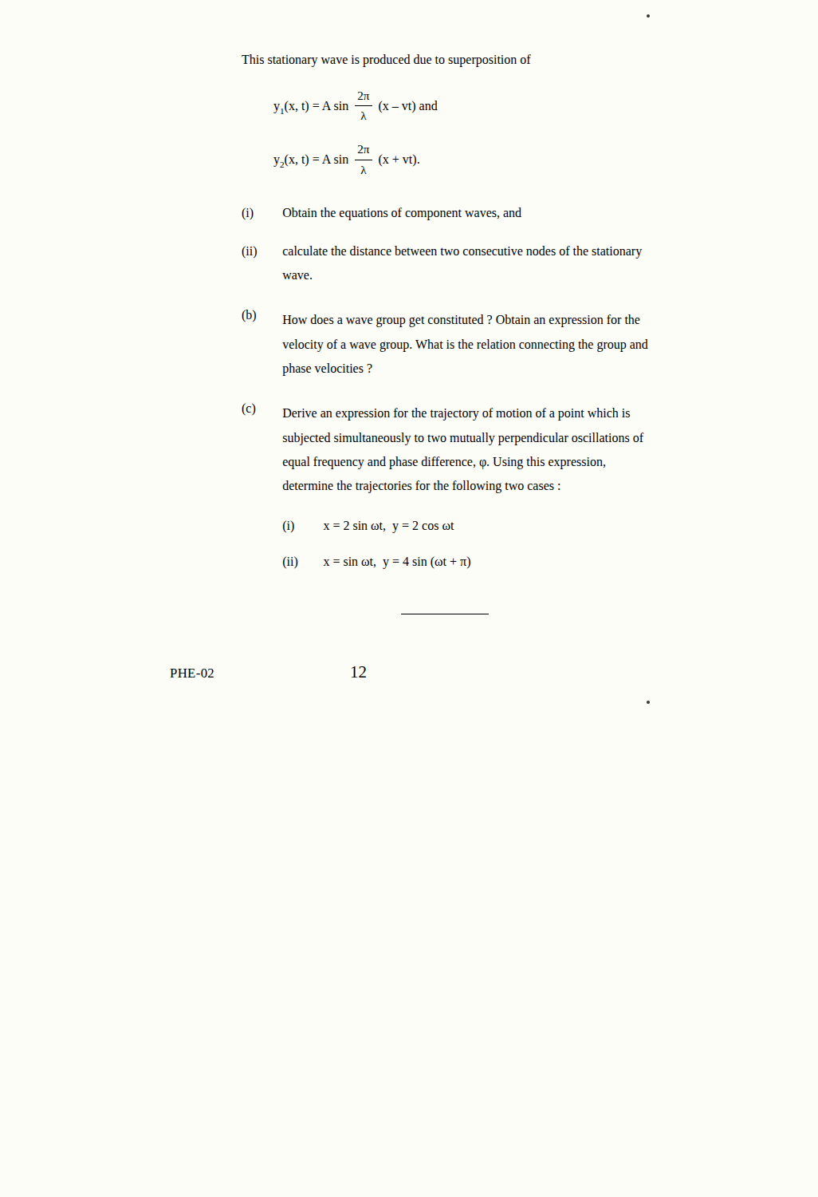This stationary wave is produced due to superposition of
y1(x, t) = A sin 2π λ (x – vt) and
y2(x, t) = A sin 2π λ (x + vt).
(i) Obtain the equations of component waves, and
(ii) calculate the distance between two consecutive nodes of the stationary wave.
(b)
How does a wave group get constituted ? Obtain an expression for the velocity of a wave group. What is the relation connecting the group and phase velocities ?
(c)
Derive an expression for the trajectory of motion of a point which is subjected simultaneously to two mutually perpendicular oscillations of equal frequency and phase difference, φ. Using this expression, determine the trajectories for the following two cases :
(i) x = 2 sin ωt, y = 2 cos ωt
(ii) x = sin ωt, y = 4 sin (ωt + π)
PHE-02 12